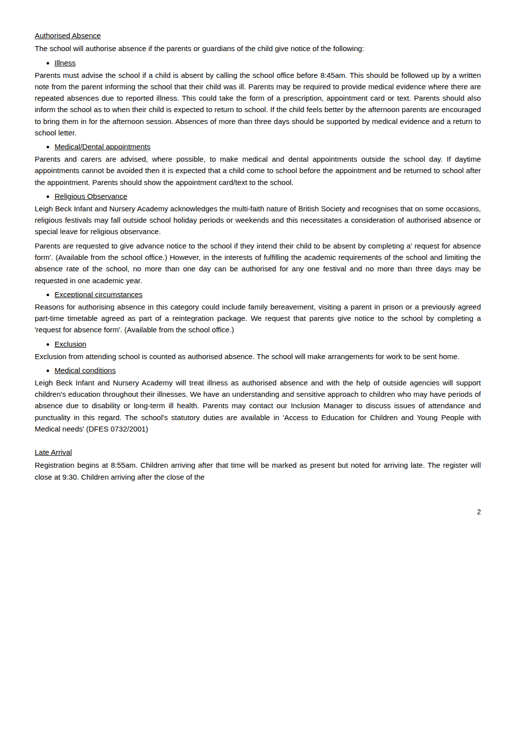Authorised Absence
The school will authorise absence if the parents or guardians of the child give notice of the following:
Illness
Parents must advise the school if a child is absent by calling the school office before 8:45am. This should be followed up by a written note from the parent informing the school that their child was ill. Parents may be required to provide medical evidence where there are repeated absences due to reported illness. This could take the form of a prescription, appointment card or text. Parents should also inform the school as to when their child is expected to return to school. If the child feels better by the afternoon parents are encouraged to bring them in for the afternoon session. Absences of more than three days should be supported by medical evidence and a return to school letter.
Medical/Dental appointments
Parents and carers are advised, where possible, to make medical and dental appointments outside the school day. If daytime appointments cannot be avoided then it is expected that a child come to school before the appointment and be returned to school after the appointment. Parents should show the appointment card/text to the school.
Religious Observance
Leigh Beck Infant and Nursery Academy acknowledges the multi-faith nature of British Society and recognises that on some occasions, religious festivals may fall outside school holiday periods or weekends and this necessitates a consideration of authorised absence or special leave for religious observance.
Parents are requested to give advance notice to the school if they intend their child to be absent by completing a' request for absence form'. (Available from the school office.) However, in the interests of fulfilling the academic requirements of the school and limiting the absence rate of the school, no more than one day can be authorised for any one festival and no more than three days may be requested in one academic year.
Exceptional circumstances
Reasons for authorising absence in this category could include family bereavement, visiting a parent in prison or a previously agreed part-time timetable agreed as part of a reintegration package. We request that parents give notice to the school by completing a 'request for absence form'. (Available from the school office.)
Exclusion
Exclusion from attending school is counted as authorised absence. The school will make arrangements for work to be sent home.
Medical conditions
Leigh Beck Infant and Nursery Academy will treat illness as authorised absence and with the help of outside agencies will support children's education throughout their illnesses. We have an understanding and sensitive approach to children who may have periods of absence due to disability or long-term ill health. Parents may contact our Inclusion Manager to discuss issues of attendance and punctuality in this regard. The school's statutory duties are available in 'Access to Education for Children and Young People with Medical needs' (DFES 0732/2001)
Late Arrival
Registration begins at 8:55am. Children arriving after that time will be marked as present but noted for arriving late. The register will close at 9:30. Children arriving after the close of the
2